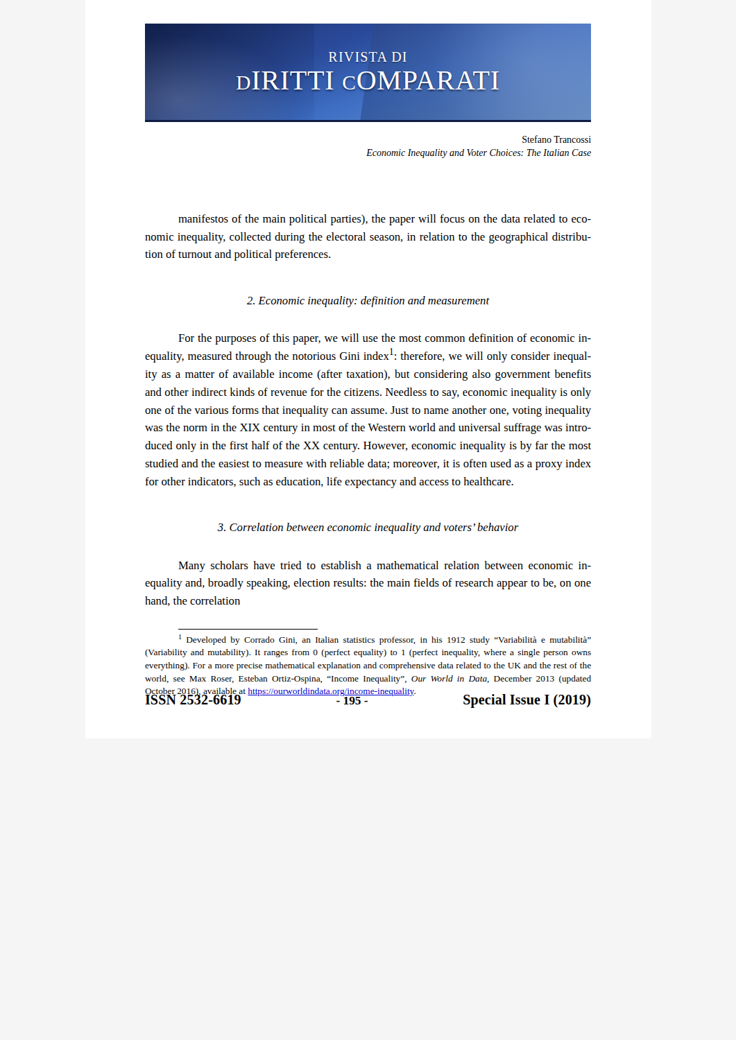RIVISTA DI
DIRITTI COMPARATI
Stefano Trancossi
Economic Inequality and Voter Choices: The Italian Case
manifestos of the main political parties), the paper will focus on the data related to economic inequality, collected during the electoral season, in relation to the geographical distribution of turnout and political preferences.
2. Economic inequality: definition and measurement
For the purposes of this paper, we will use the most common definition of economic inequality, measured through the notorious Gini index1: therefore, we will only consider inequality as a matter of available income (after taxation), but considering also government benefits and other indirect kinds of revenue for the citizens. Needless to say, economic inequality is only one of the various forms that inequality can assume. Just to name another one, voting inequality was the norm in the XIX century in most of the Western world and universal suffrage was introduced only in the first half of the XX century. However, economic inequality is by far the most studied and the easiest to measure with reliable data; moreover, it is often used as a proxy index for other indicators, such as education, life expectancy and access to healthcare.
3. Correlation between economic inequality and voters’ behavior
Many scholars have tried to establish a mathematical relation between economic inequality and, broadly speaking, election results: the main fields of research appear to be, on one hand, the correlation
1 Developed by Corrado Gini, an Italian statistics professor, in his 1912 study “Variabilità e mutabilità” (Variability and mutability). It ranges from 0 (perfect equality) to 1 (perfect inequality, where a single person owns everything). For a more precise mathematical explanation and comprehensive data related to the UK and the rest of the world, see Max Roser, Esteban Ortiz-Ospina, “Income Inequality”, Our World in Data, December 2013 (updated October 2016), available at https://ourworldindata.org/income-inequality.
ISSN 2532-6619
- 195 -
Special Issue I (2019)